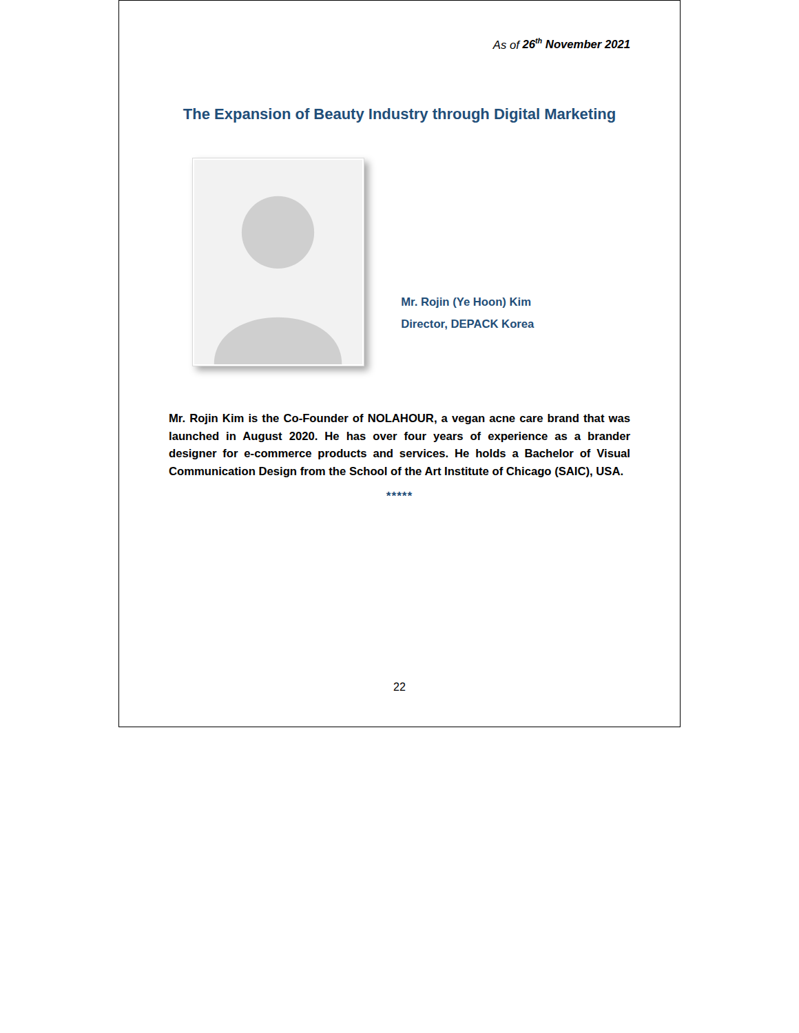As of 26th November 2021
The Expansion of Beauty Industry through Digital Marketing
Mr. Rojin (Ye Hoon) Kim
Director, DEPACK Korea
Mr. Rojin Kim is the Co-Founder of NOLAHOUR, a vegan acne care brand that was launched in August 2020. He has over four years of experience as a brander designer for e-commerce products and services. He holds a Bachelor of Visual Communication Design from the School of the Art Institute of Chicago (SAIC), USA.
*****
22